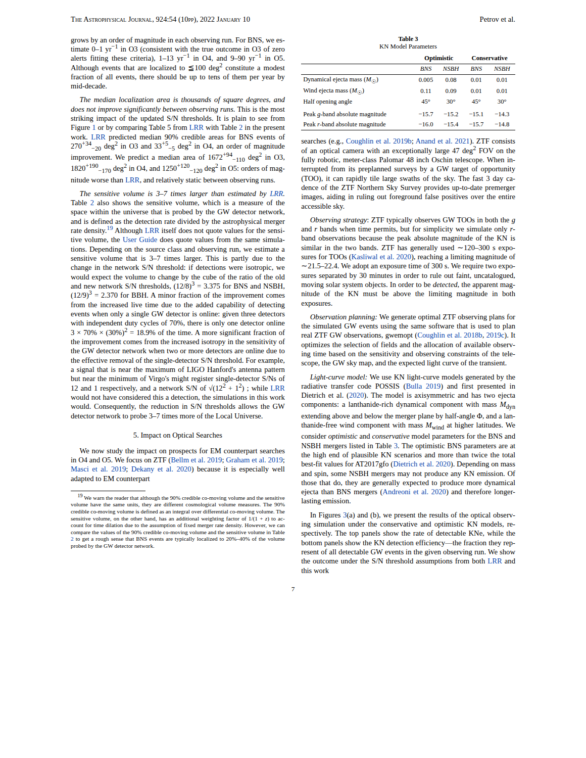The Astrophysical Journal, 924:54 (10pp), 2022 January 10
Petrov et al.
grows by an order of magnitude in each observing run. For BNS, we estimate 0–1 yr−1 in O3 (consistent with the true outcome in O3 of zero alerts fitting these criteria), 1–13 yr−1 in O4, and 9–90 yr−1 in O5. Although events that are localized to ≦100 deg2 constitute a modest fraction of all events, there should be up to tens of them per year by mid-decade.
The median localization area is thousands of square degrees, and does not improve significantly between observing runs. This is the most striking impact of the updated S/N thresholds. It is plain to see from Figure 1 or by comparing Table 5 from LRR with Table 2 in the present work. LRR predicted median 90% credible areas for BNS events of 270+34−20 deg2 in O3 and 33+5−5 deg2 in O4, an order of magnitude improvement. We predict a median area of 1672+94−110 deg2 in O3, 1820+190−170 deg2 in O4, and 1250+120−120 deg2 in O5: orders of magnitude worse than LRR, and relatively static between observing runs.
The sensitive volume is 3–7 times larger than estimated by LRR. Table 2 also shows the sensitive volume, which is a measure of the space within the universe that is probed by the GW detector network, and is defined as the detection rate divided by the astrophysical merger rate density.19 Although LRR itself does not quote values for the sensitive volume, the User Guide does quote values from the same simulations. Depending on the source class and observing run, we estimate a sensitive volume that is 3–7 times larger. This is partly due to the change in the network S/N threshold: if detections were isotropic, we would expect the volume to change by the cube of the ratio of the old and new network S/N thresholds, (12/8)3 = 3.375 for BNS and NSBH, (12/9)3 = 2.370 for BBH. A minor fraction of the improvement comes from the increased live time due to the added capability of detecting events when only a single GW detector is online: given three detectors with independent duty cycles of 70%, there is only one detector online 3 × 70% × (30%)2 = 18.9% of the time. A more significant fraction of the improvement comes from the increased isotropy in the sensitivity of the GW detector network when two or more detectors are online due to the effective removal of the single-detector S/N threshold. For example, a signal that is near the maximum of LIGO Hanford's antenna pattern but near the minimum of Virgo's might register single-detector S/Ns of 12 and 1 respectively, and a network S/N of √(122 + 12) ; while LRR would not have considered this a detection, the simulations in this work would. Consequently, the reduction in S/N thresholds allows the GW detector network to probe 3–7 times more of the Local Universe.
5. Impact on Optical Searches
We now study the impact on prospects for EM counterpart searches in O4 and O5. We focus on ZTF (Bellm et al. 2019; Graham et al. 2019; Masci et al. 2019; Dekany et al. 2020) because it is especially well adapted to EM counterpart
19 We warn the reader that although the 90% credible co-moving volume and the sensitive volume have the same units, they are different cosmological volume measures. The 90% credible co-moving volume is defined as an integral over differential co-moving volume. The sensitive volume, on the other hand, has an additional weighting factor of 1/(1 + z) to account for time dilation due to the assumption of fixed merger rate density. However, we can compare the values of the 90% credible co-moving volume and the sensitive volume in Table 2 to get a rough sense that BNS events are typically localized to 20%–40% of the volume probed by the GW detector network.
Table 3 KN Model Parameters
| | Optimistic | Conservative |
| --- | --- | --- |
| | BNS | NSBH | BNS | NSBH |
| Dynamical ejecta mass ( M ☉ ) | 0.005 | 0.08 | 0.01 | 0.01 |
| Wind ejecta mass ( M ☉ ) | 0.11 | 0.09 | 0.01 | 0.01 |
| Half opening angle | 45° | 30° | 45° | 30° |
| Peak g -band absolute magnitude | −15.7 | −15.2 | −15.1 | −14.3 |
| Peak r -band absolute magnitude | −16.0 | −15.4 | −15.7 | −14.8 |
searches (e.g., Coughlin et al. 2019b; Anand et al. 2021). ZTF consists of an optical camera with an exceptionally large 47 deg2 FOV on the fully robotic, meter-class Palomar 48 inch Oschin telescope. When interrupted from its preplanned surveys by a GW target of opportunity (TOO), it can rapidly tile large swaths of the sky. The fast 3 day cadence of the ZTF Northern Sky Survey provides up-to-date premerger images, aiding in ruling out foreground false positives over the entire accessible sky.
Observing strategy: ZTF typically observes GW TOOs in both the g and r bands when time permits, but for simplicity we simulate only r-band observations because the peak absolute magnitude of the KN is similar in the two bands. ZTF has generally used ∼120–300 s exposures for TOOs (Kasliwal et al. 2020), reaching a limiting magnitude of ∼21.5–22.4. We adopt an exposure time of 300 s. We require two exposures separated by 30 minutes in order to rule out faint, uncatalogued, moving solar system objects. In order to be detected, the apparent magnitude of the KN must be above the limiting magnitude in both exposures.
Observation planning: We generate optimal ZTF observing plans for the simulated GW events using the same software that is used to plan real ZTF GW observations, gwemopt (Coughlin et al. 2018b, 2019c). It optimizes the selection of fields and the allocation of available observing time based on the sensitivity and observing constraints of the telescope, the GW sky map, and the expected light curve of the transient.
Light-curve model: We use KN light-curve models generated by the radiative transfer code POSSIS (Bulla 2019) and first presented in Dietrich et al. (2020). The model is axisymmetric and has two ejecta components: a lanthanide-rich dynamical component with mass Mdyn extending above and below the merger plane by half-angle Φ, and a lanthanide-free wind component with mass Mwind at higher latitudes. We consider optimistic and conservative model parameters for the BNS and NSBH mergers listed in Table 3. The optimistic BNS parameters are at the high end of plausible KN scenarios and more than twice the total best-fit values for AT2017gfo (Dietrich et al. 2020). Depending on mass and spin, some NSBH mergers may not produce any KN emission. Of those that do, they are generally expected to produce more dynamical ejecta than BNS mergers (Andreoni et al. 2020) and therefore longer-lasting emission.
In Figures 3(a) and (b), we present the results of the optical observing simulation under the conservative and optimistic KN models, respectively. The top panels show the rate of detectable KNe, while the bottom panels show the KN detection efficiency—the fraction they represent of all detectable GW events in the given observing run. We show the outcome under the S/N threshold assumptions from both LRR and this work
7